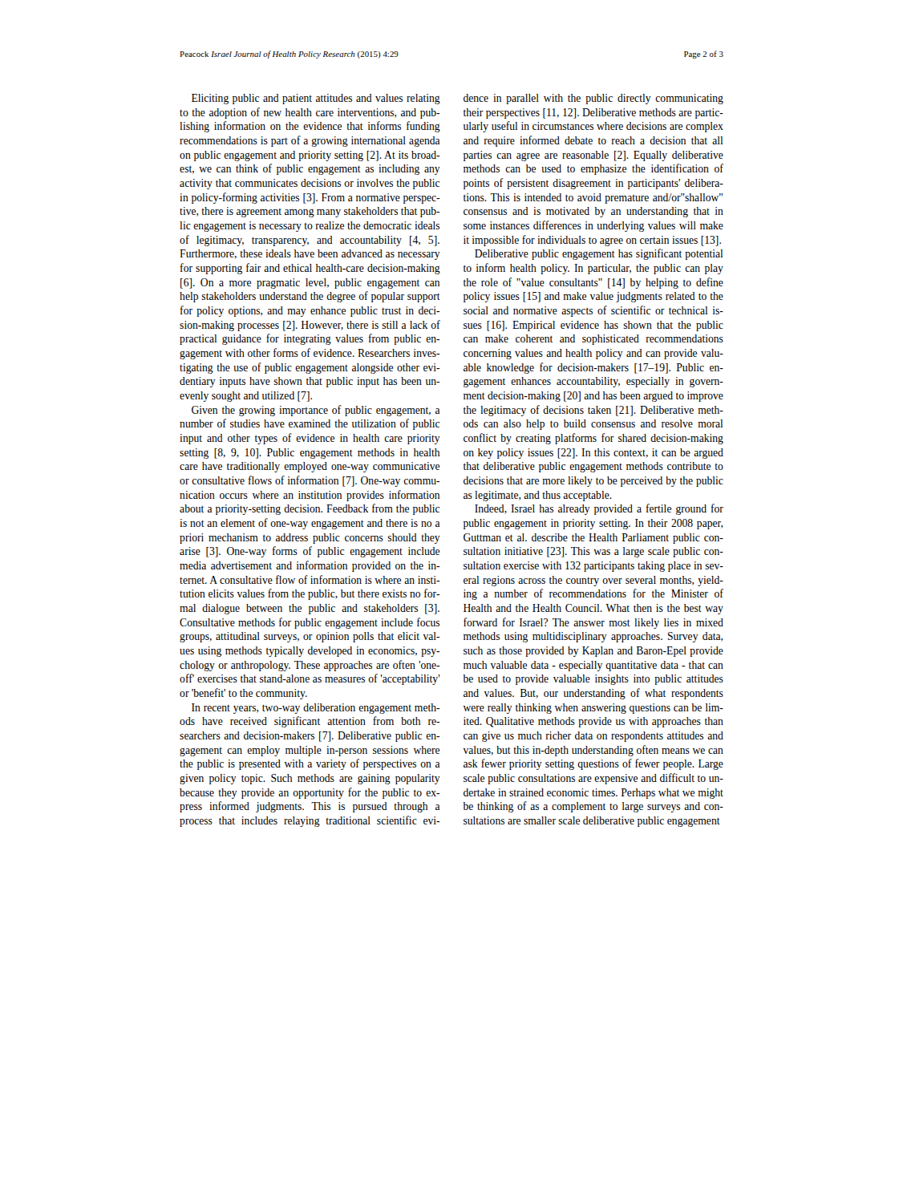Peacock Israel Journal of Health Policy Research (2015) 4:29
Page 2 of 3
Eliciting public and patient attitudes and values relating to the adoption of new health care interventions, and publishing information on the evidence that informs funding recommendations is part of a growing international agenda on public engagement and priority setting [2]. At its broadest, we can think of public engagement as including any activity that communicates decisions or involves the public in policy-forming activities [3]. From a normative perspective, there is agreement among many stakeholders that public engagement is necessary to realize the democratic ideals of legitimacy, transparency, and accountability [4, 5]. Furthermore, these ideals have been advanced as necessary for supporting fair and ethical health-care decision-making [6]. On a more pragmatic level, public engagement can help stakeholders understand the degree of popular support for policy options, and may enhance public trust in decision-making processes [2]. However, there is still a lack of practical guidance for integrating values from public engagement with other forms of evidence. Researchers investigating the use of public engagement alongside other evidentiary inputs have shown that public input has been unevenly sought and utilized [7].
Given the growing importance of public engagement, a number of studies have examined the utilization of public input and other types of evidence in health care priority setting [8, 9, 10]. Public engagement methods in health care have traditionally employed one-way communicative or consultative flows of information [7]. One-way communication occurs where an institution provides information about a priority-setting decision. Feedback from the public is not an element of one-way engagement and there is no a priori mechanism to address public concerns should they arise [3]. One-way forms of public engagement include media advertisement and information provided on the internet. A consultative flow of information is where an institution elicits values from the public, but there exists no formal dialogue between the public and stakeholders [3]. Consultative methods for public engagement include focus groups, attitudinal surveys, or opinion polls that elicit values using methods typically developed in economics, psychology or anthropology. These approaches are often 'one-off' exercises that stand-alone as measures of 'acceptability' or 'benefit' to the community.
In recent years, two-way deliberation engagement methods have received significant attention from both researchers and decision-makers [7]. Deliberative public engagement can employ multiple in-person sessions where the public is presented with a variety of perspectives on a given policy topic. Such methods are gaining popularity because they provide an opportunity for the public to express informed judgments. This is pursued through a process that includes relaying traditional scientific evidence in parallel with the public directly communicating their perspectives [11, 12]. Deliberative methods are particularly useful in circumstances where decisions are complex and require informed debate to reach a decision that all parties can agree are reasonable [2]. Equally deliberative methods can be used to emphasize the identification of points of persistent disagreement in participants' deliberations. This is intended to avoid premature and/or"shallow" consensus and is motivated by an understanding that in some instances differences in underlying values will make it impossible for individuals to agree on certain issues [13].
Deliberative public engagement has significant potential to inform health policy. In particular, the public can play the role of "value consultants" [14] by helping to define policy issues [15] and make value judgments related to the social and normative aspects of scientific or technical issues [16]. Empirical evidence has shown that the public can make coherent and sophisticated recommendations concerning values and health policy and can provide valuable knowledge for decision-makers [17–19]. Public engagement enhances accountability, especially in government decision-making [20] and has been argued to improve the legitimacy of decisions taken [21]. Deliberative methods can also help to build consensus and resolve moral conflict by creating platforms for shared decision-making on key policy issues [22]. In this context, it can be argued that deliberative public engagement methods contribute to decisions that are more likely to be perceived by the public as legitimate, and thus acceptable.
Indeed, Israel has already provided a fertile ground for public engagement in priority setting. In their 2008 paper, Guttman et al. describe the Health Parliament public consultation initiative [23]. This was a large scale public consultation exercise with 132 participants taking place in several regions across the country over several months, yielding a number of recommendations for the Minister of Health and the Health Council. What then is the best way forward for Israel? The answer most likely lies in mixed methods using multidisciplinary approaches. Survey data, such as those provided by Kaplan and Baron-Epel provide much valuable data - especially quantitative data - that can be used to provide valuable insights into public attitudes and values. But, our understanding of what respondents were really thinking when answering questions can be limited. Qualitative methods provide us with approaches than can give us much richer data on respondents attitudes and values, but this in-depth understanding often means we can ask fewer priority setting questions of fewer people. Large scale public consultations are expensive and difficult to undertake in strained economic times. Perhaps what we might be thinking of as a complement to large surveys and consultations are smaller scale deliberative public engagement